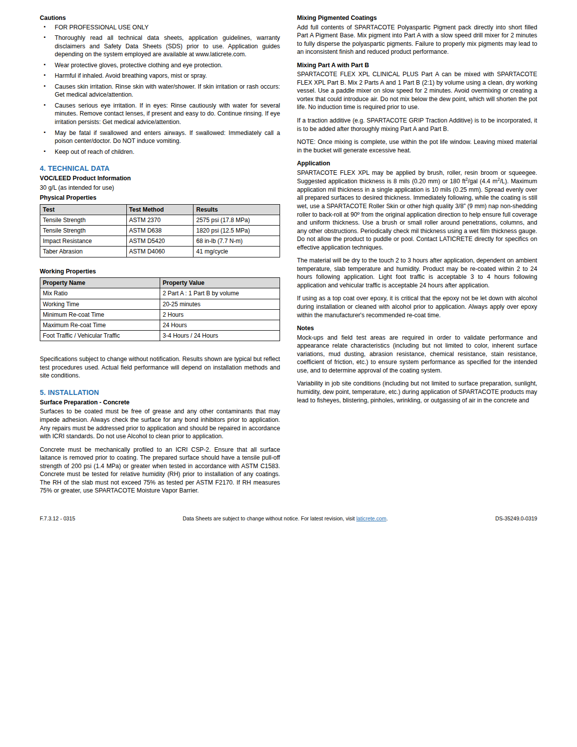Cautions
FOR PROFESSIONAL USE ONLY
Thoroughly read all technical data sheets, application guidelines, warranty disclaimers and Safety Data Sheets (SDS) prior to use. Application guides depending on the system employed are available at www.laticrete.com.
Wear protective gloves, protective clothing and eye protection.
Harmful if inhaled. Avoid breathing vapors, mist or spray.
Causes skin irritation. Rinse skin with water/shower. If skin irritation or rash occurs: Get medical advice/attention.
Causes serious eye irritation. If in eyes: Rinse cautiously with water for several minutes. Remove contact lenses, if present and easy to do. Continue rinsing. If eye irritation persists: Get medical advice/attention.
May be fatal if swallowed and enters airways. If swallowed: Immediately call a poison center/doctor. Do NOT induce vomiting.
Keep out of reach of children.
4. TECHNICAL DATA
VOC/LEED Product Information
30 g/L (as intended for use)
Physical Properties
| Test | Test Method | Results |
| --- | --- | --- |
| Tensile Strength | ASTM 2370 | 2575 psi (17.8 MPa) |
| Tensile Strength | ASTM D638 | 1820 psi (12.5 MPa) |
| Impact Resistance | ASTM D5420 | 68 in-lb (7.7 N-m) |
| Taber Abrasion | ASTM D4060 | 41 mg/cycle |
Working Properties
| Property Name | Property Value |
| --- | --- |
| Mix Ratio | 2 Part A : 1 Part B by volume |
| Working Time | 20-25 minutes |
| Minimum Re-coat Time | 2 Hours |
| Maximum Re-coat Time | 24 Hours |
| Foot Traffic / Vehicular Traffic | 3-4 Hours / 24 Hours |
Specifications subject to change without notification. Results shown are typical but reflect test procedures used. Actual field performance will depend on installation methods and site conditions.
5. INSTALLATION
Surface Preparation - Concrete
Surfaces to be coated must be free of grease and any other contaminants that may impede adhesion. Always check the surface for any bond inhibitors prior to application. Any repairs must be addressed prior to application and should be repaired in accordance with ICRI standards. Do not use Alcohol to clean prior to application.
Concrete must be mechanically profiled to an ICRI CSP-2. Ensure that all surface laitance is removed prior to coating. The prepared surface should have a tensile pull-off strength of 200 psi (1.4 MPa) or greater when tested in accordance with ASTM C1583. Concrete must be tested for relative humidity (RH) prior to installation of any coatings. The RH of the slab must not exceed 75% as tested per ASTM F2170. If RH measures 75% or greater, use SPARTACOTE Moisture Vapor Barrier.
Mixing Pigmented Coatings
Add full contents of SPARTACOTE Polyaspartic Pigment pack directly into short filled Part A Pigment Base. Mix pigment into Part A with a slow speed drill mixer for 2 minutes to fully disperse the polyaspartic pigments. Failure to properly mix pigments may lead to an inconsistent finish and reduced product performance.
Mixing Part A with Part B
SPARTACOTE FLEX XPL CLINICAL PLUS Part A can be mixed with SPARTACOTE FLEX XPL Part B. Mix 2 Parts A and 1 Part B (2:1) by volume using a clean, dry working vessel. Use a paddle mixer on slow speed for 2 minutes. Avoid overmixing or creating a vortex that could introduce air. Do not mix below the dew point, which will shorten the pot life. No induction time is required prior to use.
If a traction additive (e.g. SPARTACOTE GRIP Traction Additive) is to be incorporated, it is to be added after thoroughly mixing Part A and Part B.
NOTE: Once mixing is complete, use within the pot life window. Leaving mixed material in the bucket will generate excessive heat.
Application
SPARTACOTE FLEX XPL may be applied by brush, roller, resin broom or squeegee. Suggested application thickness is 8 mils (0.20 mm) or 180 ft2/gal (4.4 m2/L). Maximum application mil thickness in a single application is 10 mils (0.25 mm). Spread evenly over all prepared surfaces to desired thickness. Immediately following, while the coating is still wet, use a SPARTACOTE Roller Skin or other high quality 3/8” (9 mm) nap non-shedding roller to back-roll at 90º from the original application direction to help ensure full coverage and uniform thickness. Use a brush or small roller around penetrations, columns, and any other obstructions. Periodically check mil thickness using a wet film thickness gauge. Do not allow the product to puddle or pool. Contact LATICRETE directly for specifics on effective application techniques.
The material will be dry to the touch 2 to 3 hours after application, dependent on ambient temperature, slab temperature and humidity. Product may be re-coated within 2 to 24 hours following application. Light foot traffic is acceptable 3 to 4 hours following application and vehicular traffic is acceptable 24 hours after application.
If using as a top coat over epoxy, it is critical that the epoxy not be let down with alcohol during installation or cleaned with alcohol prior to application. Always apply over epoxy within the manufacturer's recommended re-coat time.
Notes
Mock-ups and field test areas are required in order to validate performance and appearance relate characteristics (including but not limited to color, inherent surface variations, mud dusting, abrasion resistance, chemical resistance, stain resistance, coefficient of friction, etc.) to ensure system performance as specified for the intended use, and to determine approval of the coating system.
Variability in job site conditions (including but not limited to surface preparation, sunlight, humidity, dew point, temperature, etc.) during application of SPARTACOTE products may lead to fisheyes, blistering, pinholes, wrinkling, or outgassing of air in the concrete and
F.7.3.12 - 0315
Data Sheets are subject to change without notice. For latest revision, visit laticrete.com.
DS-35249.0-0319